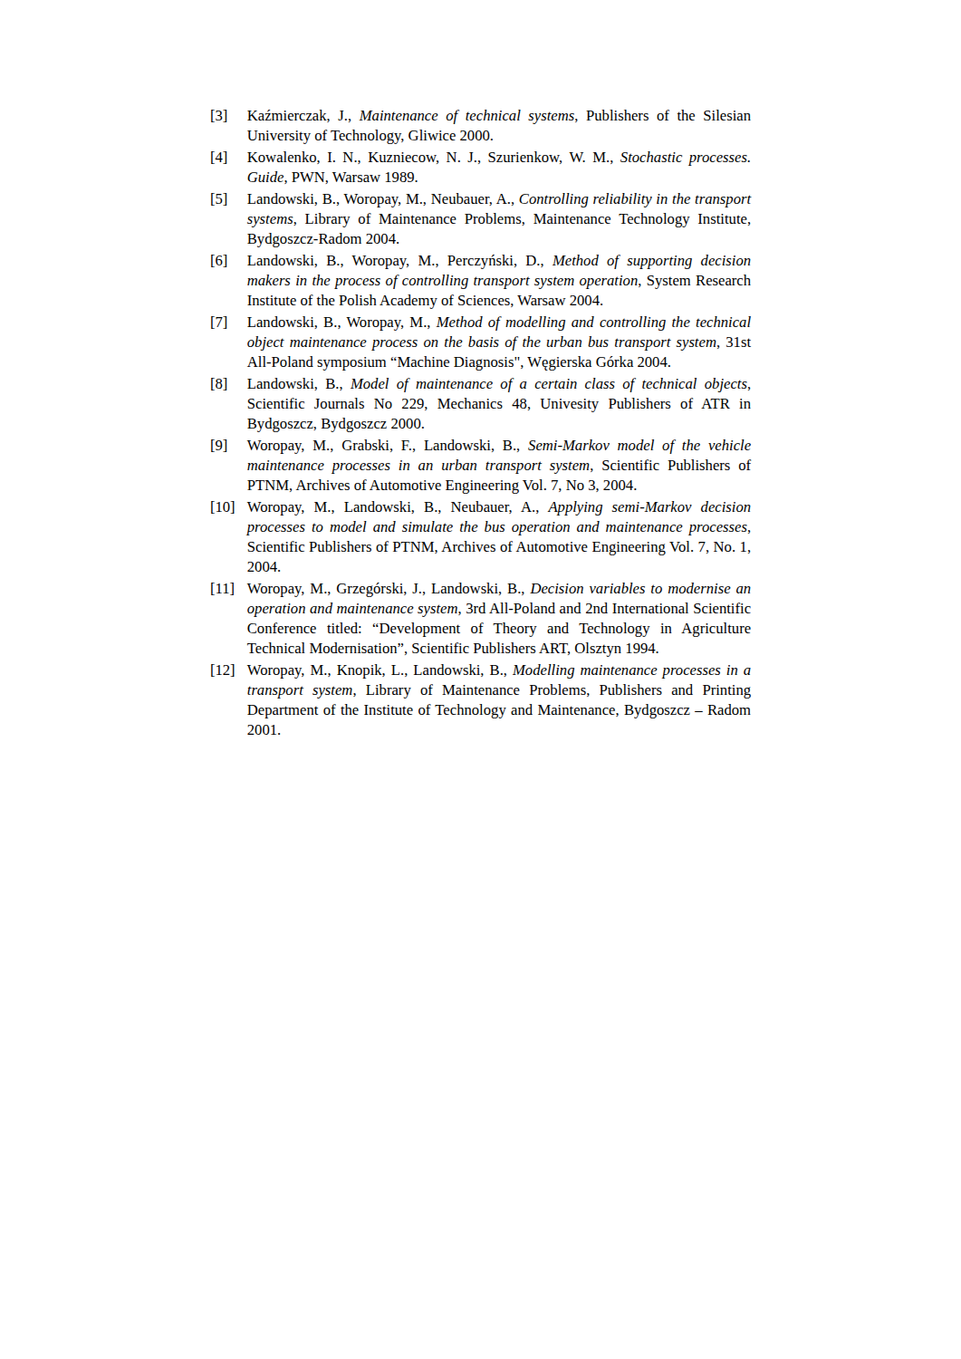[3] Kaźmierczak, J., Maintenance of technical systems, Publishers of the Silesian University of Technology, Gliwice 2000.
[4] Kowalenko, I. N., Kuzniecow, N. J., Szurienkow, W. M., Stochastic processes. Guide, PWN, Warsaw 1989.
[5] Landowski, B., Woropay, M., Neubauer, A., Controlling reliability in the transport systems, Library of Maintenance Problems, Maintenance Technology Institute, Bydgoszcz-Radom 2004.
[6] Landowski, B., Woropay, M., Perczyński, D., Method of supporting decision makers in the process of controlling transport system operation, System Research Institute of the Polish Academy of Sciences, Warsaw 2004.
[7] Landowski, B., Woropay, M., Method of modelling and controlling the technical object maintenance process on the basis of the urban bus transport system, 31st All-Poland symposium “Machine Diagnosis", Węgierska Górka 2004.
[8] Landowski, B., Model of maintenance of a certain class of technical objects, Scientific Journals No 229, Mechanics 48, Univesity Publishers of ATR in Bydgoszcz, Bydgoszcz 2000.
[9] Woropay, M., Grabski, F., Landowski, B., Semi-Markov model of the vehicle maintenance processes in an urban transport system, Scientific Publishers of PTNM, Archives of Automotive Engineering Vol. 7, No 3, 2004.
[10] Woropay, M., Landowski, B., Neubauer, A., Applying semi-Markov decision processes to model and simulate the bus operation and maintenance processes, Scientific Publishers of PTNM, Archives of Automotive Engineering Vol. 7, No. 1, 2004.
[11] Woropay, M., Grzegórski, J., Landowski, B., Decision variables to modernise an operation and maintenance system, 3rd All-Poland and 2nd International Scientific Conference titled: “Development of Theory and Technology in Agriculture Technical Modernisation”, Scientific Publishers ART, Olsztyn 1994.
[12] Woropay, M., Knopik, L., Landowski, B., Modelling maintenance processes in a transport system, Library of Maintenance Problems, Publishers and Printing Department of the Institute of Technology and Maintenance, Bydgoszcz – Radom 2001.